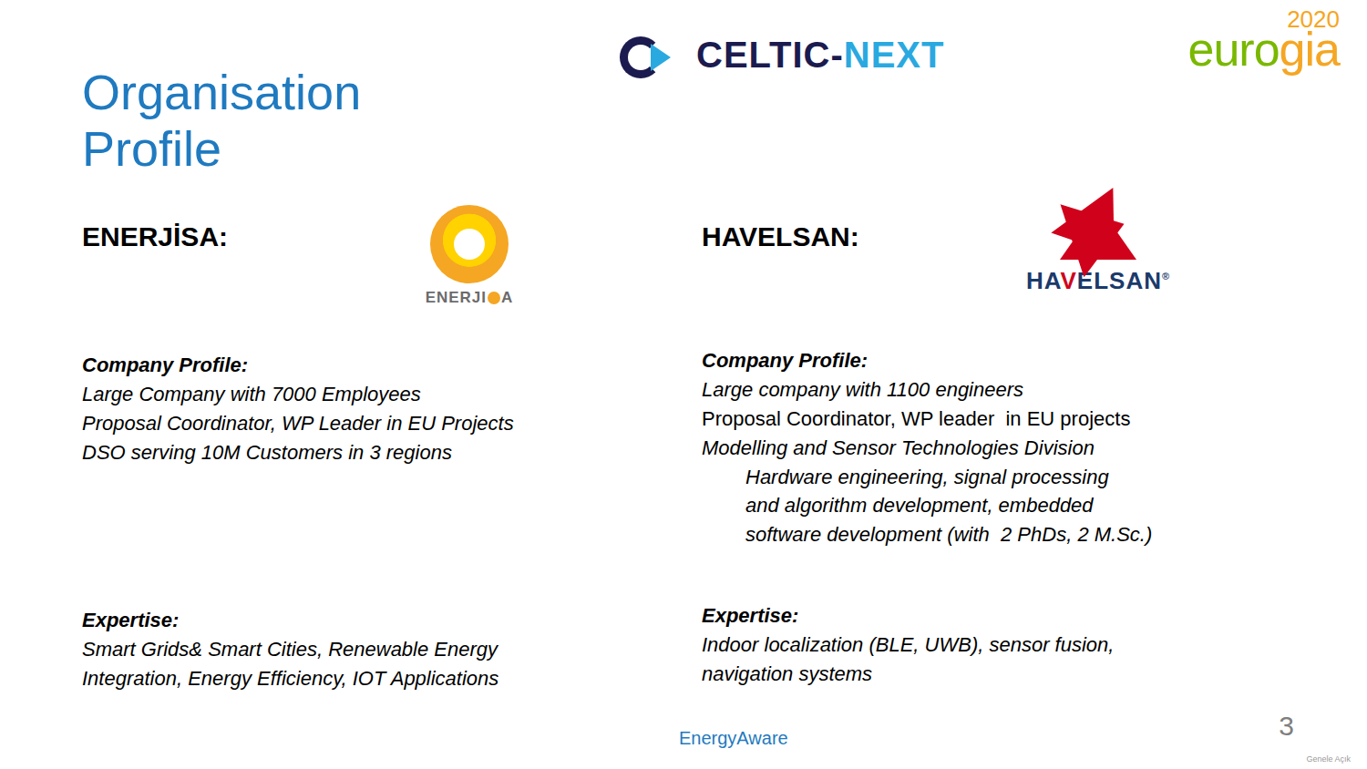CELTIC-NEXT
2020
eurogia
Organisation
Profile
ENERJİSA:
ENERJI A
Company Profile:
Large Company with 7000 Employees
Proposal Coordinator, WP Leader in EU Projects
DSO serving 10M Customers in 3 regions
Expertise:
Smart Grids& Smart Cities, Renewable Energy
Integration, Energy Efficiency, IOT Applications
HAVELSAN:
HAVELSAN®
Company Profile:
Large company with 1100 engineers
Proposal Coordinator, WP leader in EU projects
Modelling and Sensor Technologies Division
Hardware engineering, signal processing
and algorithm development, embedded
software development (with 2 PhDs, 2 M.Sc.)
Expertise:
Indoor localization (BLE, UWB), sensor fusion,
navigation systems
EnergyAware
3
Genele Açık